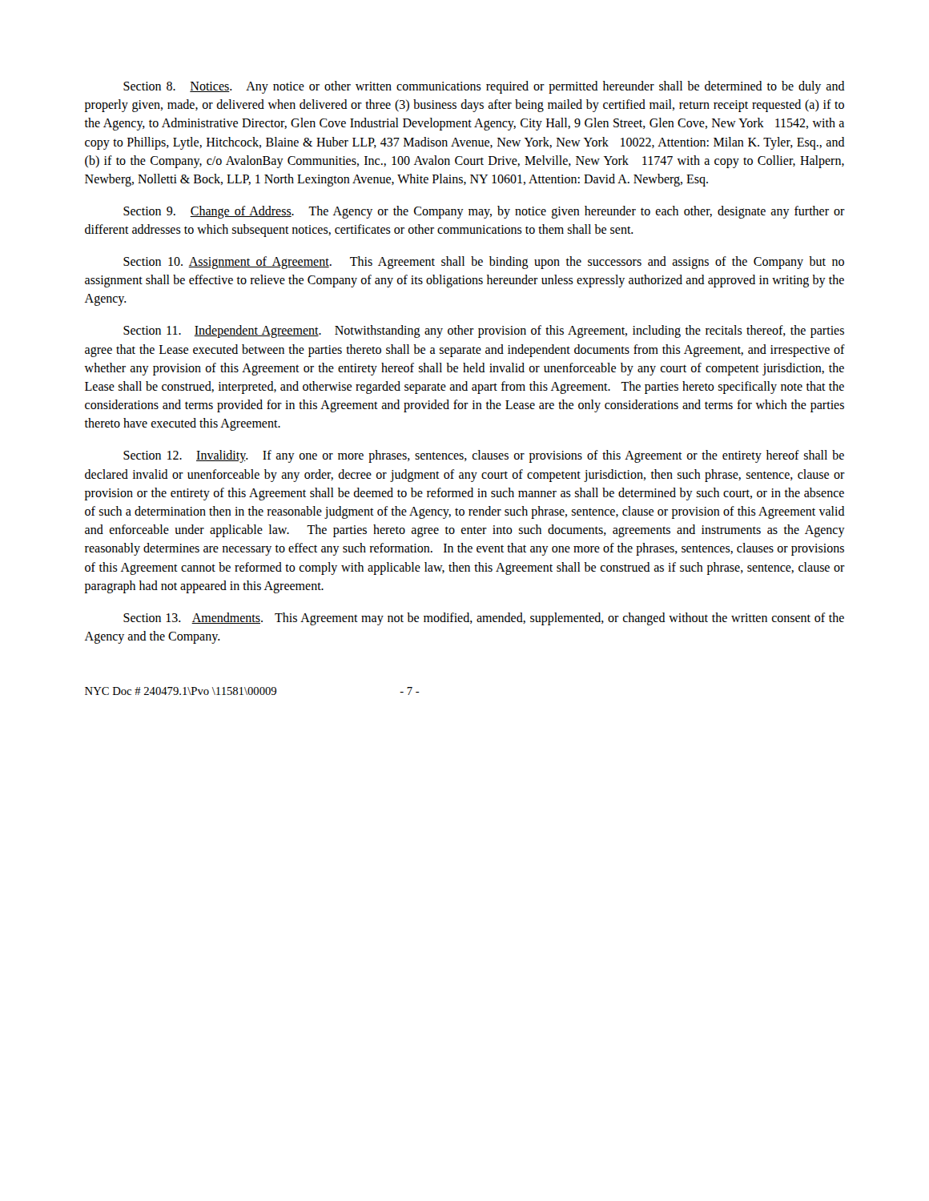Section 8. Notices. Any notice or other written communications required or permitted hereunder shall be determined to be duly and properly given, made, or delivered when delivered or three (3) business days after being mailed by certified mail, return receipt requested (a) if to the Agency, to Administrative Director, Glen Cove Industrial Development Agency, City Hall, 9 Glen Street, Glen Cove, New York 11542, with a copy to Phillips, Lytle, Hitchcock, Blaine & Huber LLP, 437 Madison Avenue, New York, New York 10022, Attention: Milan K. Tyler, Esq., and (b) if to the Company, c/o AvalonBay Communities, Inc., 100 Avalon Court Drive, Melville, New York 11747 with a copy to Collier, Halpern, Newberg, Nolletti & Bock, LLP, 1 North Lexington Avenue, White Plains, NY 10601, Attention: David A. Newberg, Esq.
Section 9. Change of Address. The Agency or the Company may, by notice given hereunder to each other, designate any further or different addresses to which subsequent notices, certificates or other communications to them shall be sent.
Section 10. Assignment of Agreement. This Agreement shall be binding upon the successors and assigns of the Company but no assignment shall be effective to relieve the Company of any of its obligations hereunder unless expressly authorized and approved in writing by the Agency.
Section 11. Independent Agreement. Notwithstanding any other provision of this Agreement, including the recitals thereof, the parties agree that the Lease executed between the parties thereto shall be a separate and independent documents from this Agreement, and irrespective of whether any provision of this Agreement or the entirety hereof shall be held invalid or unenforceable by any court of competent jurisdiction, the Lease shall be construed, interpreted, and otherwise regarded separate and apart from this Agreement. The parties hereto specifically note that the considerations and terms provided for in this Agreement and provided for in the Lease are the only considerations and terms for which the parties thereto have executed this Agreement.
Section 12. Invalidity. If any one or more phrases, sentences, clauses or provisions of this Agreement or the entirety hereof shall be declared invalid or unenforceable by any order, decree or judgment of any court of competent jurisdiction, then such phrase, sentence, clause or provision or the entirety of this Agreement shall be deemed to be reformed in such manner as shall be determined by such court, or in the absence of such a determination then in the reasonable judgment of the Agency, to render such phrase, sentence, clause or provision of this Agreement valid and enforceable under applicable law. The parties hereto agree to enter into such documents, agreements and instruments as the Agency reasonably determines are necessary to effect any such reformation. In the event that any one more of the phrases, sentences, clauses or provisions of this Agreement cannot be reformed to comply with applicable law, then this Agreement shall be construed as if such phrase, sentence, clause or paragraph had not appeared in this Agreement.
Section 13. Amendments. This Agreement may not be modified, amended, supplemented, or changed without the written consent of the Agency and the Company.
NYC Doc # 240479.1\Pvo \11581\00009 - 7 -